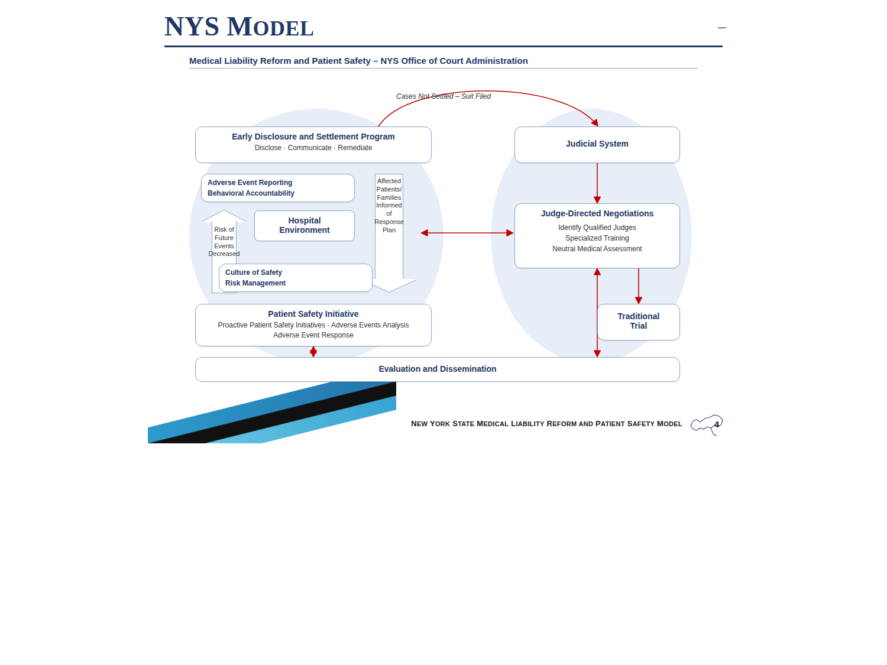NYS MODEL
Medical Liability Reform and Patient Safety – NYS Office of Court Administration
Cases Not Settled – Suit Filed
Early Disclosure and Settlement Program Disclose · Communicate · Remediate
Judicial System
Adverse Event Reporting Behavioral Accountability
Risk of
Future
Events
Decreased
Hospital Environment
Affected
Patients/
Families
Informed
of
Response
Plan
Culture of Safety Risk Management
Patient Safety Initiative Proactive Patient Safety Initiatives · Adverse Events Analysis Adverse Event Response
Judge-Directed Negotiations Identify Qualified Judges Specialized Training Neutral Medical Assessment
Traditional Trial
Evaluation and Dissemination
NEW YORK STATE MEDICAL LIABILITY REFORM AND PATIENT SAFETY MODEL
4